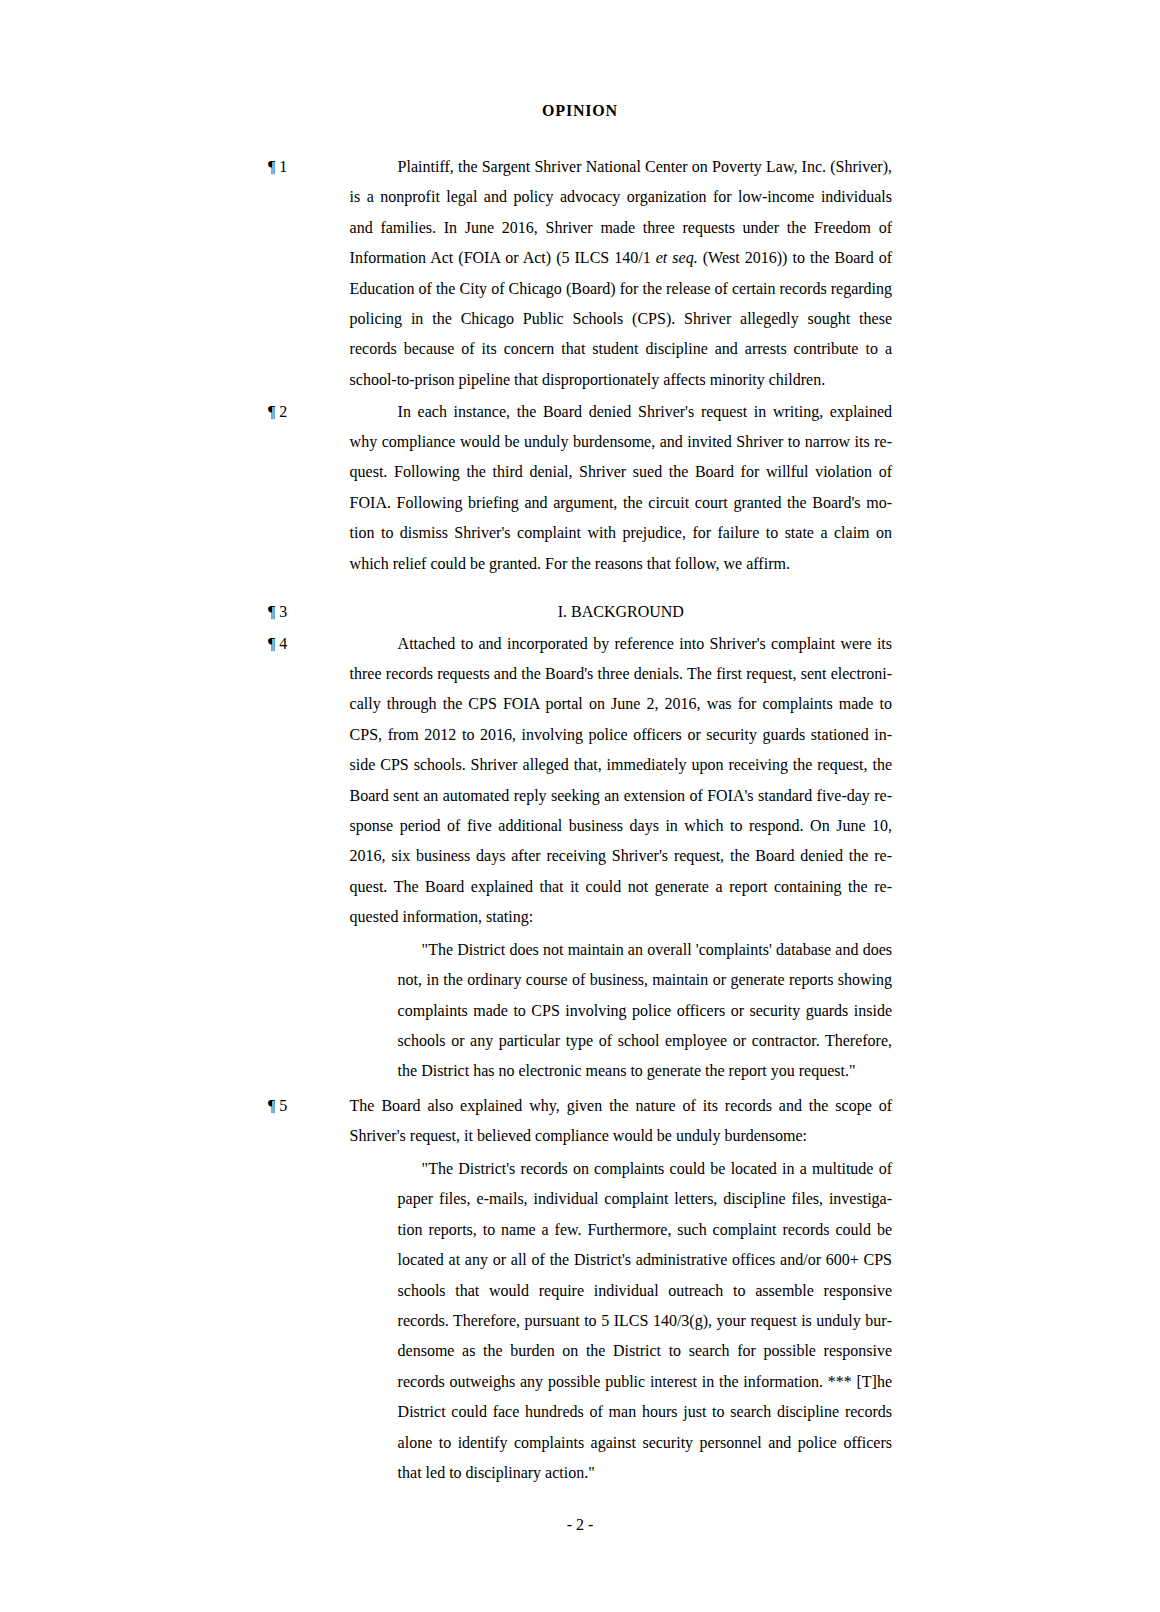Opinion
¶ 1
Plaintiff, the Sargent Shriver National Center on Poverty Law, Inc. (Shriver), is a nonprofit legal and policy advocacy organization for low-income individuals and families. In June 2016, Shriver made three requests under the Freedom of Information Act (FOIA or Act) (5 ILCS 140/1 et seq. (West 2016)) to the Board of Education of the City of Chicago (Board) for the release of certain records regarding policing in the Chicago Public Schools (CPS). Shriver allegedly sought these records because of its concern that student discipline and arrests contribute to a school-to-prison pipeline that disproportionately affects minority children.
¶ 2
In each instance, the Board denied Shriver's request in writing, explained why compliance would be unduly burdensome, and invited Shriver to narrow its request. Following the third denial, Shriver sued the Board for willful violation of FOIA. Following briefing and argument, the circuit court granted the Board's motion to dismiss Shriver's complaint with prejudice, for failure to state a claim on which relief could be granted. For the reasons that follow, we affirm.
¶ 3
I. Background
¶ 4
Attached to and incorporated by reference into Shriver's complaint were its three records requests and the Board's three denials. The first request, sent electronically through the CPS FOIA portal on June 2, 2016, was for complaints made to CPS, from 2012 to 2016, involving police officers or security guards stationed inside CPS schools. Shriver alleged that, immediately upon receiving the request, the Board sent an automated reply seeking an extension of FOIA's standard five-day response period of five additional business days in which to respond. On June 10, 2016, six business days after receiving Shriver's request, the Board denied the request. The Board explained that it could not generate a report containing the requested information, stating:
"The District does not maintain an overall 'complaints' database and does not, in the ordinary course of business, maintain or generate reports showing complaints made to CPS involving police officers or security guards inside schools or any particular type of school employee or contractor. Therefore, the District has no electronic means to generate the report you request."
¶ 5
The Board also explained why, given the nature of its records and the scope of Shriver's request, it believed compliance would be unduly burdensome:
"The District's records on complaints could be located in a multitude of paper files, e-mails, individual complaint letters, discipline files, investigation reports, to name a few. Furthermore, such complaint records could be located at any or all of the District's administrative offices and/or 600+ CPS schools that would require individual outreach to assemble responsive records. Therefore, pursuant to 5 ILCS 140/3(g), your request is unduly burdensome as the burden on the District to search for possible responsive records outweighs any possible public interest in the information. *** [T]he District could face hundreds of man hours just to search discipline records alone to identify complaints against security personnel and police officers that led to disciplinary action."
- 2 -